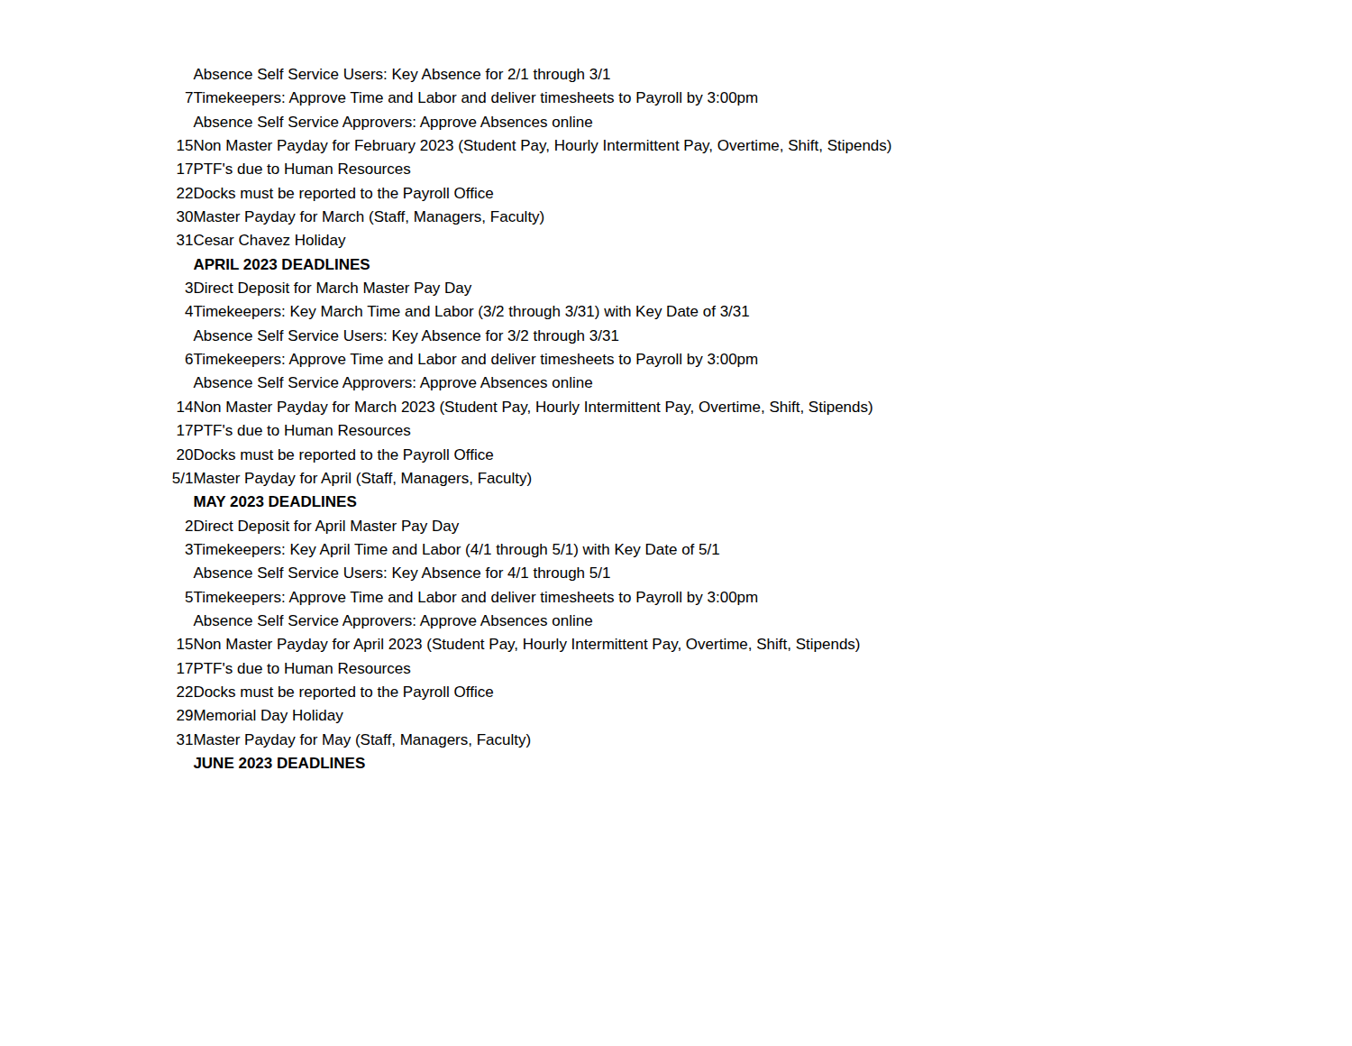| | Absence Self Service Users: Key Absence for 2/1 through 3/1 |
| 7 | Timekeepers: Approve Time and Labor and deliver timesheets to Payroll by 3:00pm Absence Self Service Approvers: Approve Absences online |
| 15 | Non Master Payday for February 2023 (Student Pay, Hourly Intermittent Pay, Overtime, Shift, Stipends) |
| 17 | PTF's due to Human Resources |
| 22 | Docks must be reported to the Payroll Office |
| 30 | Master Payday for March (Staff, Managers, Faculty) |
| 31 | Cesar Chavez Holiday |
| | APRIL 2023 DEADLINES |
| 3 | Direct Deposit for March Master Pay Day |
| 4 | Timekeepers: Key March Time and Labor (3/2 through 3/31) with Key Date of 3/31 Absence Self Service Users: Key Absence for 3/2 through 3/31 |
| 6 | Timekeepers: Approve Time and Labor and deliver timesheets to Payroll by 3:00pm Absence Self Service Approvers: Approve Absences online |
| 14 | Non Master Payday for March 2023 (Student Pay, Hourly Intermittent Pay, Overtime, Shift, Stipends) |
| 17 | PTF's due to Human Resources |
| 20 | Docks must be reported to the Payroll Office |
| 5/1 | Master Payday for April (Staff, Managers, Faculty) |
| | MAY 2023 DEADLINES |
| 2 | Direct Deposit for April Master Pay Day |
| 3 | Timekeepers: Key April Time and Labor (4/1 through 5/1) with Key Date of 5/1 Absence Self Service Users: Key Absence for 4/1 through 5/1 |
| 5 | Timekeepers: Approve Time and Labor and deliver timesheets to Payroll by 3:00pm Absence Self Service Approvers: Approve Absences online |
| 15 | Non Master Payday for April 2023 (Student Pay, Hourly Intermittent Pay, Overtime, Shift, Stipends) |
| 17 | PTF's due to Human Resources |
| 22 | Docks must be reported to the Payroll Office |
| 29 | Memorial Day Holiday |
| 31 | Master Payday for May (Staff, Managers, Faculty) |
| | JUNE 2023 DEADLINES |